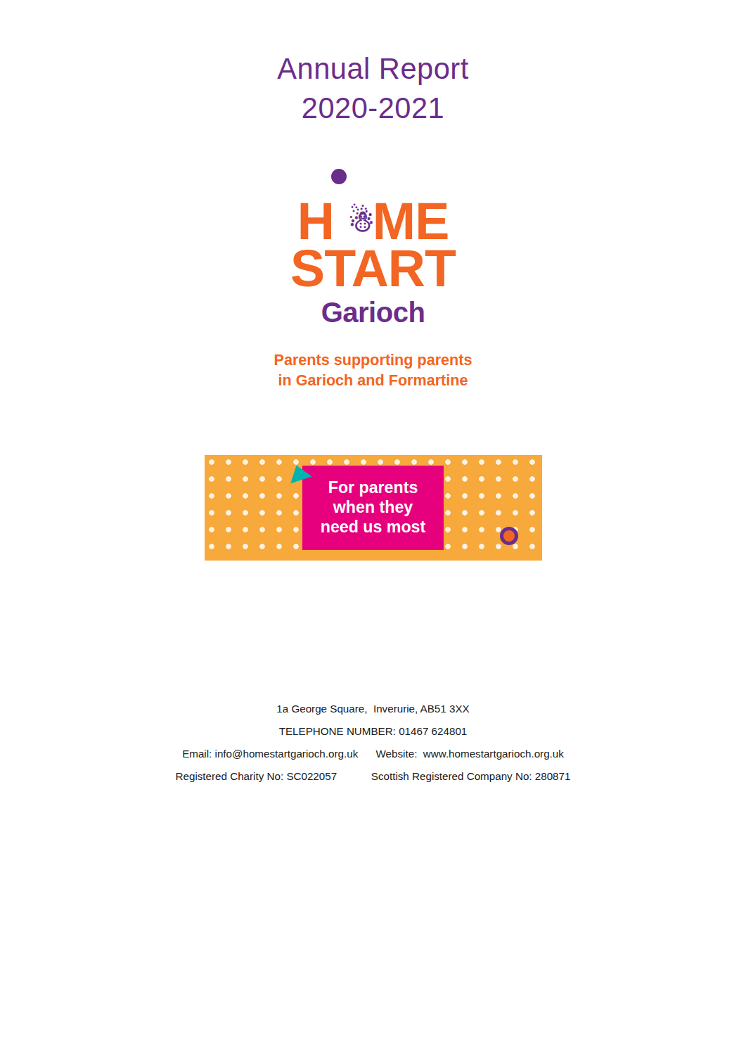Annual Report 2020-2021
H ☃ME START
Garioch
Parents supporting parents in Garioch and Formartine
For parents when they need us most
1a George Square, Inverurie, AB51 3XX
TELEPHONE NUMBER: 01467 624801
Email: info@homestartgarioch.org.uk Website: www.homestartgarioch.org.uk
Registered Charity No: SC022057 Scottish Registered Company No: 280871